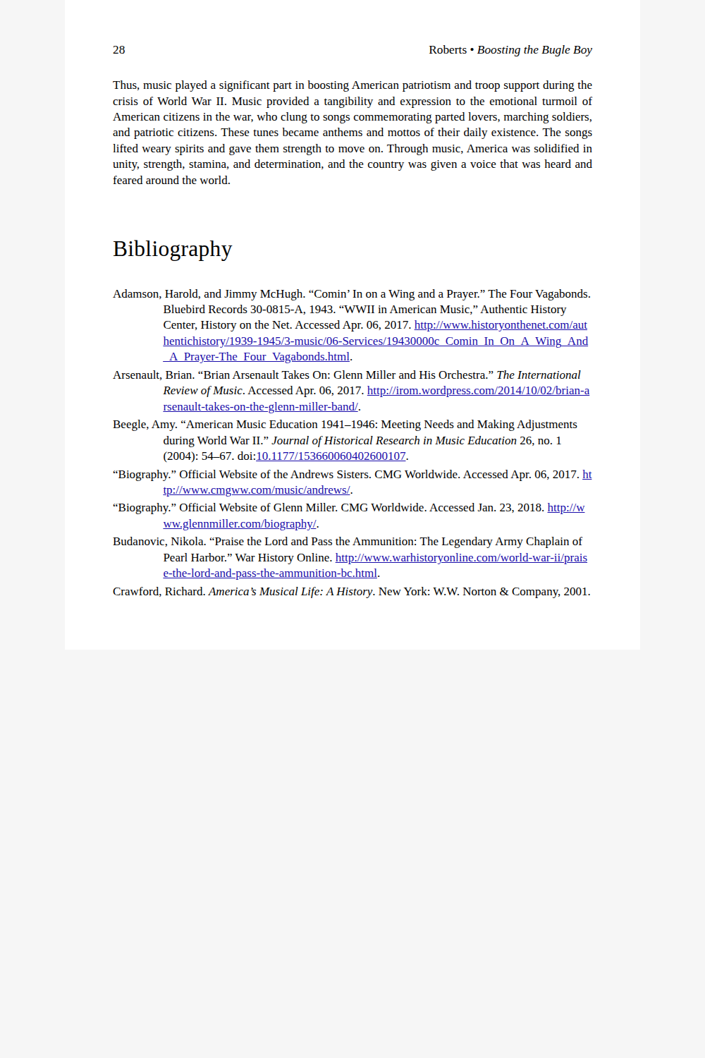28 Roberts • Boosting the Bugle Boy
Thus, music played a significant part in boosting American patriotism and troop support during the crisis of World War II. Music provided a tangibility and expression to the emotional turmoil of American citizens in the war, who clung to songs commemorating parted lovers, marching soldiers, and patriotic citizens. These tunes became anthems and mottos of their daily existence. The songs lifted weary spirits and gave them strength to move on. Through music, America was solidified in unity, strength, stamina, and determination, and the country was given a voice that was heard and feared around the world.
Bibliography
Adamson, Harold, and Jimmy McHugh. “Comin’ In on a Wing and a Prayer.” The Four Vagabonds. Bluebird Records 30-0815-A, 1943. “WWII in American Music,” Authentic History Center, History on the Net. Accessed Apr. 06, 2017. http://www.historyonthenet.com/authentichistory/1939-1945/3-music/06-Services/19430000c_Comin_In_On_A_Wing_And_A_Prayer-The_Four_Vagabonds.html.
Arsenault, Brian. “Brian Arsenault Takes On: Glenn Miller and His Orchestra.” The International Review of Music. Accessed Apr. 06, 2017. http://irom.wordpress.com/2014/10/02/brian-arsenault-takes-on-the-glenn-miller-band/.
Beegle, Amy. “American Music Education 1941–1946: Meeting Needs and Making Adjustments during World War II.” Journal of Historical Research in Music Education 26, no. 1 (2004): 54–67. doi:10.1177/153660060402600107.
“Biography.” Official Website of the Andrews Sisters. CMG Worldwide. Accessed Apr. 06, 2017. http://www.cmgww.com/music/andrews/.
“Biography.” Official Website of Glenn Miller. CMG Worldwide. Accessed Jan. 23, 2018. http://www.glennmiller.com/biography/.
Budanovic, Nikola. “Praise the Lord and Pass the Ammunition: The Legendary Army Chaplain of Pearl Harbor.” War History Online. http://www.warhistoryonline.com/world-war-ii/praise-the-lord-and-pass-the-ammunition-bc.html.
Crawford, Richard. America’s Musical Life: A History. New York: W.W. Norton & Company, 2001.